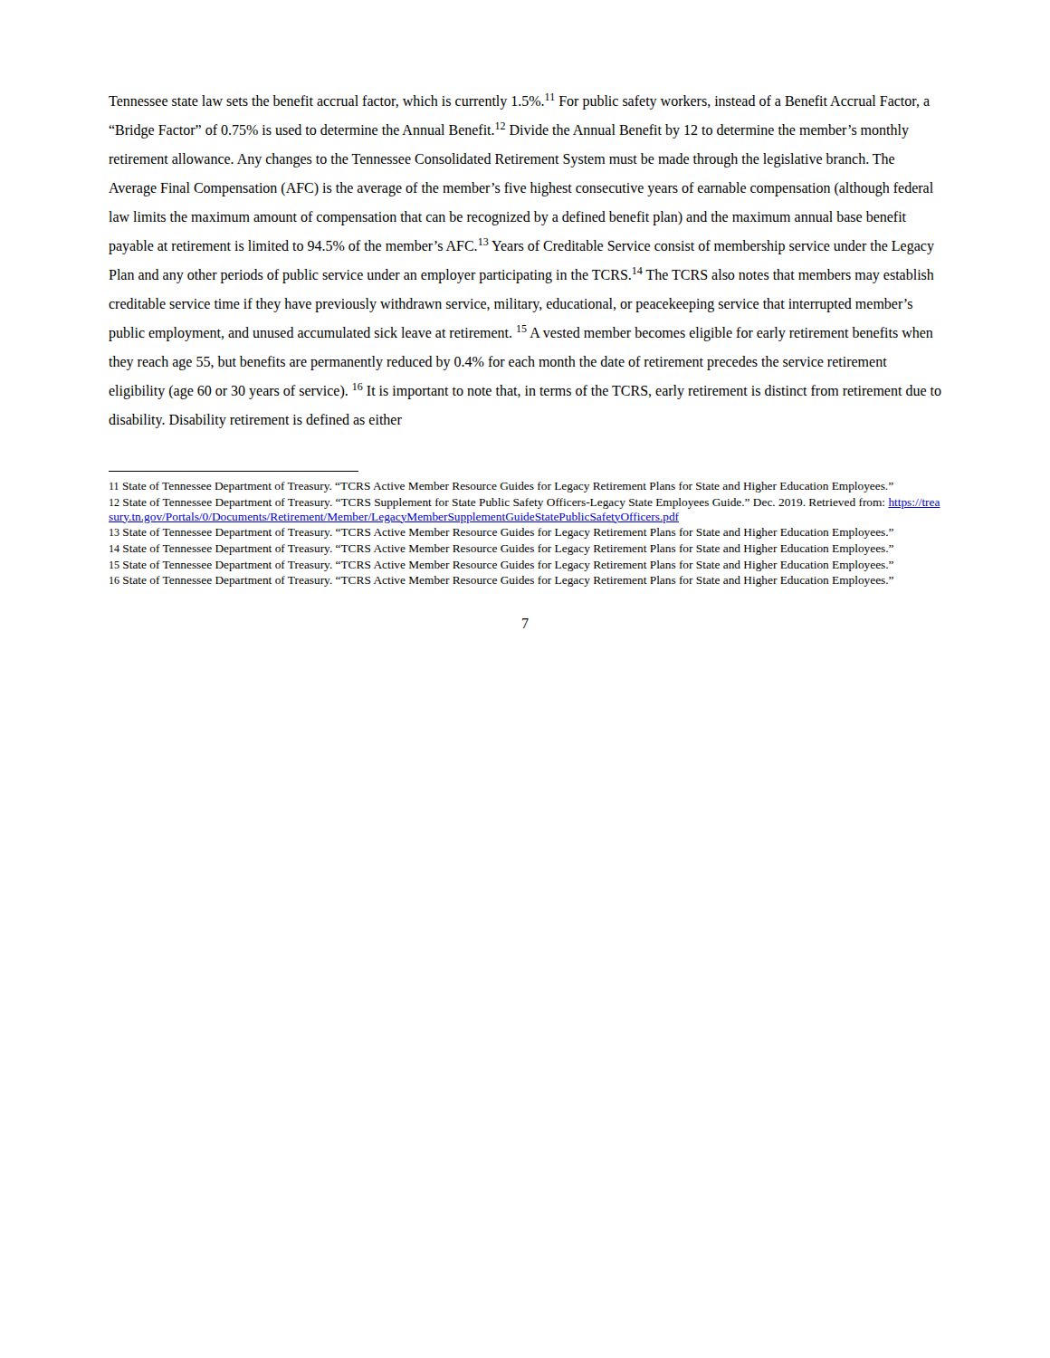Tennessee state law sets the benefit accrual factor, which is currently 1.5%.11 For public safety workers, instead of a Benefit Accrual Factor, a “Bridge Factor” of 0.75% is used to determine the Annual Benefit.12 Divide the Annual Benefit by 12 to determine the member’s monthly retirement allowance. Any changes to the Tennessee Consolidated Retirement System must be made through the legislative branch. The Average Final Compensation (AFC) is the average of the member’s five highest consecutive years of earnable compensation (although federal law limits the maximum amount of compensation that can be recognized by a defined benefit plan) and the maximum annual base benefit payable at retirement is limited to 94.5% of the member’s AFC.13 Years of Creditable Service consist of membership service under the Legacy Plan and any other periods of public service under an employer participating in the TCRS.14 The TCRS also notes that members may establish creditable service time if they have previously withdrawn service, military, educational, or peacekeeping service that interrupted member’s public employment, and unused accumulated sick leave at retirement. 15 A vested member becomes eligible for early retirement benefits when they reach age 55, but benefits are permanently reduced by 0.4% for each month the date of retirement precedes the service retirement eligibility (age 60 or 30 years of service). 16 It is important to note that, in terms of the TCRS, early retirement is distinct from retirement due to disability. Disability retirement is defined as either
11 State of Tennessee Department of Treasury. “TCRS Active Member Resource Guides for Legacy Retirement Plans for State and Higher Education Employees.”
12 State of Tennessee Department of Treasury. “TCRS Supplement for State Public Safety Officers-Legacy State Employees Guide.” Dec. 2019. Retrieved from: https://treasury.tn.gov/Portals/0/Documents/Retirement/Member/LegacyMemberSupplementGuideStatePublicSafetyOfficers.pdf
13 State of Tennessee Department of Treasury. “TCRS Active Member Resource Guides for Legacy Retirement Plans for State and Higher Education Employees.”
14 State of Tennessee Department of Treasury. “TCRS Active Member Resource Guides for Legacy Retirement Plans for State and Higher Education Employees.”
15 State of Tennessee Department of Treasury. “TCRS Active Member Resource Guides for Legacy Retirement Plans for State and Higher Education Employees.”
16 State of Tennessee Department of Treasury. “TCRS Active Member Resource Guides for Legacy Retirement Plans for State and Higher Education Employees.”
7